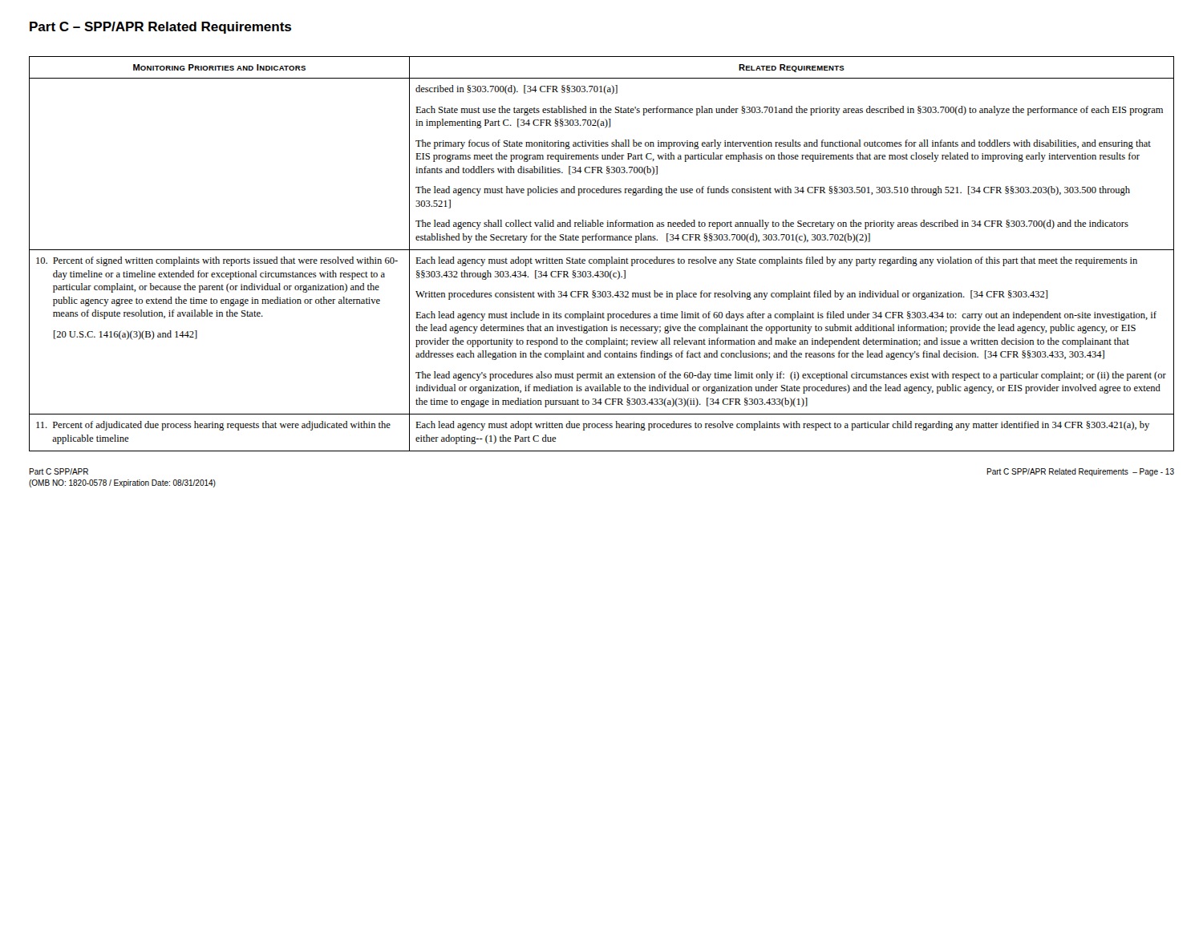Part C – SPP/APR Related Requirements
| M ONITORING P RIORITIES AND I NDICATORS | R ELATED R EQUIREMENTS |
| --- | --- |
| | described in §303.700(d). [34 CFR §§303.701(a)] Each State must use the targets established in the State's performance plan under §303.701and the priority areas described in §303.700(d) to analyze the performance of each EIS program in implementing Part C. [34 CFR §§303.702(a)] The primary focus of State monitoring activities shall be on improving early intervention results and functional outcomes for all infants and toddlers with disabilities, and ensuring that EIS programs meet the program requirements under Part C, with a particular emphasis on those requirements that are most closely related to improving early intervention results for infants and toddlers with disabilities. [34 CFR §303.700(b)] The lead agency must have policies and procedures regarding the use of funds consistent with 34 CFR §§303.501, 303.510 through 521. [34 CFR §§303.203(b), 303.500 through 303.521] The lead agency shall collect valid and reliable information as needed to report annually to the Secretary on the priority areas described in 34 CFR §303.700(d) and the indicators established by the Secretary for the State performance plans. [34 CFR §§303.700(d), 303.701(c), 303.702(b)(2)] |
| 10. Percent of signed written complaints with reports issued that were resolved within 60-day timeline or a timeline extended for exceptional circumstances with respect to a particular complaint, or because the parent (or individual or organization) and the public agency agree to extend the time to engage in mediation or other alternative means of dispute resolution, if available in the State. [20 U.S.C. 1416(a)(3)(B) and 1442] | Each lead agency must adopt written State complaint procedures to resolve any State complaints filed by any party regarding any violation of this part that meet the requirements in §§303.432 through 303.434. [34 CFR §303.430(c).] Written procedures consistent with 34 CFR §303.432 must be in place for resolving any complaint filed by an individual or organization. [34 CFR §303.432] Each lead agency must include in its complaint procedures a time limit of 60 days after a complaint is filed under 34 CFR §303.434 to: carry out an independent on-site investigation, if the lead agency determines that an investigation is necessary; give the complainant the opportunity to submit additional information; provide the lead agency, public agency, or EIS provider the opportunity to respond to the complaint; review all relevant information and make an independent determination; and issue a written decision to the complainant that addresses each allegation in the complaint and contains findings of fact and conclusions; and the reasons for the lead agency's final decision. [34 CFR §§303.433, 303.434] The lead agency's procedures also must permit an extension of the 60-day time limit only if: (i) exceptional circumstances exist with respect to a particular complaint; or (ii) the parent (or individual or organization, if mediation is available to the individual or organization under State procedures) and the lead agency, public agency, or EIS provider involved agree to extend the time to engage in mediation pursuant to 34 CFR §303.433(a)(3)(ii). [34 CFR §303.433(b)(1)] |
| 11. Percent of adjudicated due process hearing requests that were adjudicated within the applicable timeline | Each lead agency must adopt written due process hearing procedures to resolve complaints with respect to a particular child regarding any matter identified in 34 CFR §303.421(a), by either adopting-- (1) the Part C due |
Part C SPP/APR
(OMB NO: 1820-0578 / Expiration Date: 08/31/2014)
Part C SPP/APR Related Requirements – Page - 13